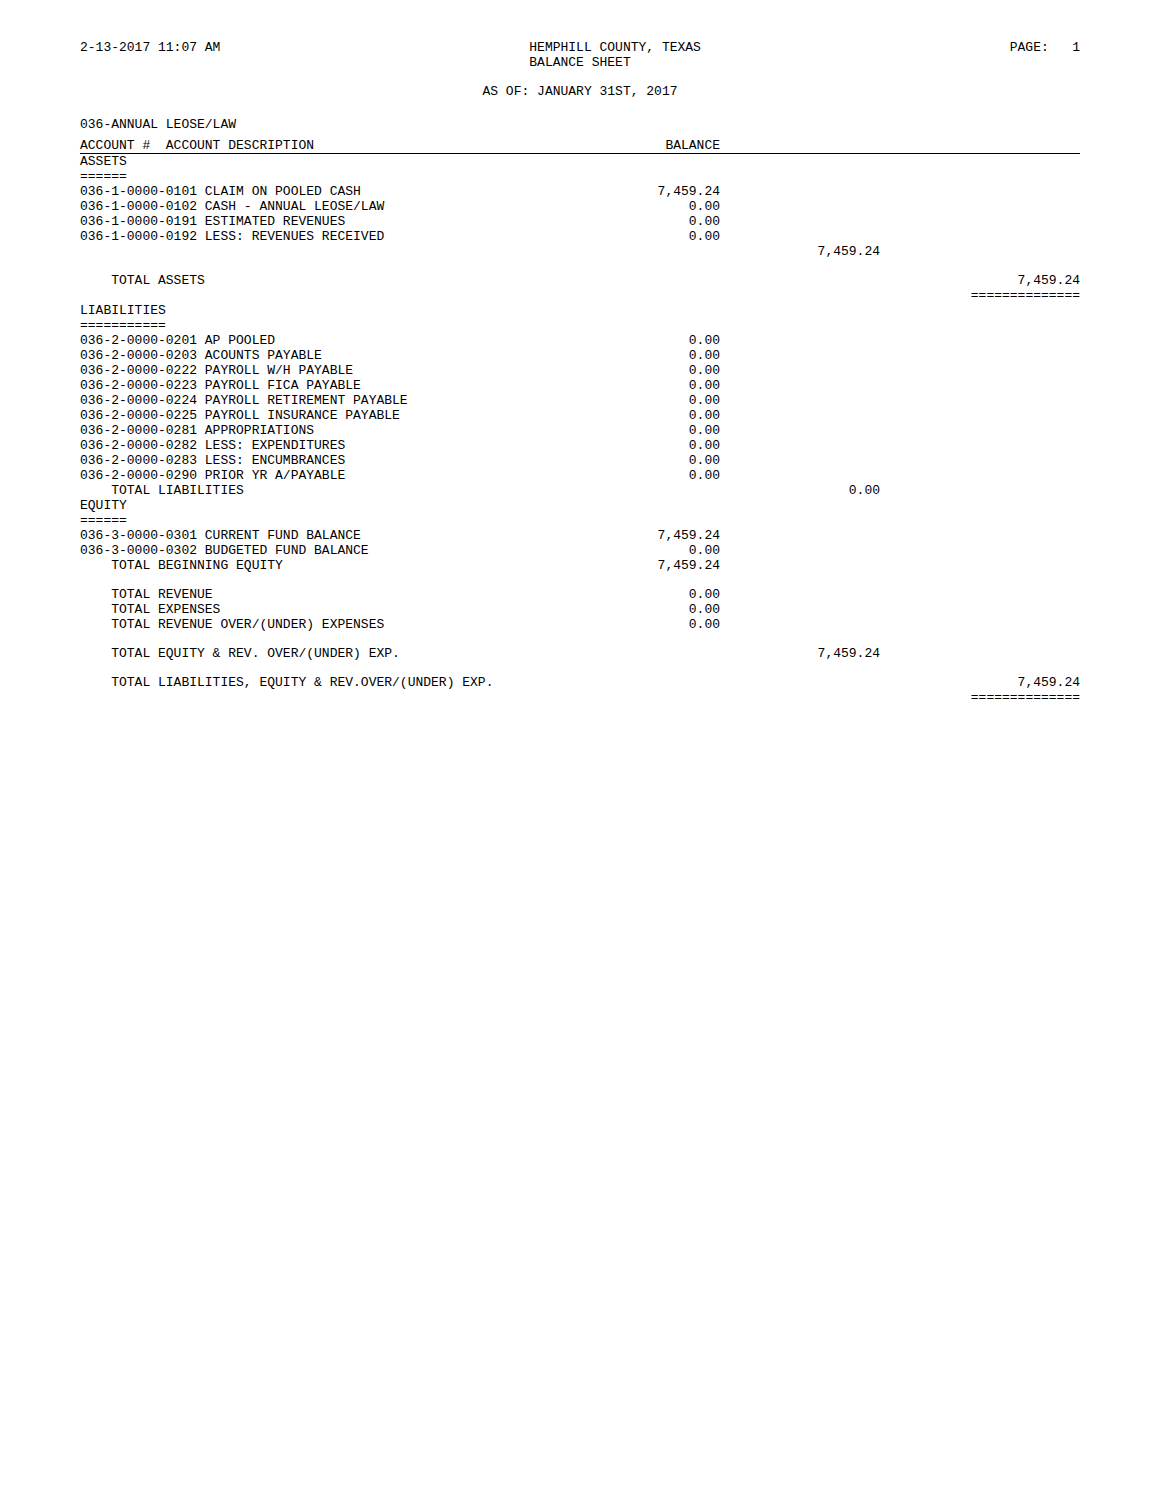2-13-2017 11:07 AM HEMPHILL COUNTY, TEXAS PAGE: 1
BALANCE SHEET
AS OF: JANUARY 31ST, 2017
036-ANNUAL LEOSE/LAW
| ACCOUNT # ACCOUNT DESCRIPTION | BALANCE | | |
| ASSETS | | | |
| ====== | | | |
| 036-1-0000-0101 CLAIM ON POOLED CASH | 7,459.24 | | |
| 036-1-0000-0102 CASH - ANNUAL LEOSE/LAW | 0.00 | | |
| 036-1-0000-0191 ESTIMATED REVENUES | 0.00 | | |
| 036-1-0000-0192 LESS: REVENUES RECEIVED | 0.00 | | |
| | | 7,459.24 | |
| TOTAL ASSETS | | | 7,459.24 |
| | | | ============== |
| LIABILITIES | | | |
| =========== | | | |
| 036-2-0000-0201 AP POOLED | 0.00 | | |
| 036-2-0000-0203 ACOUNTS PAYABLE | 0.00 | | |
| 036-2-0000-0222 PAYROLL W/H PAYABLE | 0.00 | | |
| 036-2-0000-0223 PAYROLL FICA PAYABLE | 0.00 | | |
| 036-2-0000-0224 PAYROLL RETIREMENT PAYABLE | 0.00 | | |
| 036-2-0000-0225 PAYROLL INSURANCE PAYABLE | 0.00 | | |
| 036-2-0000-0281 APPROPRIATIONS | 0.00 | | |
| 036-2-0000-0282 LESS: EXPENDITURES | 0.00 | | |
| 036-2-0000-0283 LESS: ENCUMBRANCES | 0.00 | | |
| 036-2-0000-0290 PRIOR YR A/PAYABLE | 0.00 | | |
| TOTAL LIABILITIES | | 0.00 | |
| EQUITY | | | |
| ====== | | | |
| 036-3-0000-0301 CURRENT FUND BALANCE | 7,459.24 | | |
| 036-3-0000-0302 BUDGETED FUND BALANCE | 0.00 | | |
| TOTAL BEGINNING EQUITY | 7,459.24 | | |
| TOTAL REVENUE | 0.00 | | |
| TOTAL EXPENSES | 0.00 | | |
| TOTAL REVENUE OVER/(UNDER) EXPENSES | 0.00 | | |
| TOTAL EQUITY & REV. OVER/(UNDER) EXP. | | 7,459.24 | |
| TOTAL LIABILITIES, EQUITY & REV.OVER/(UNDER) EXP. | | | 7,459.24 |
| | | | ============== |